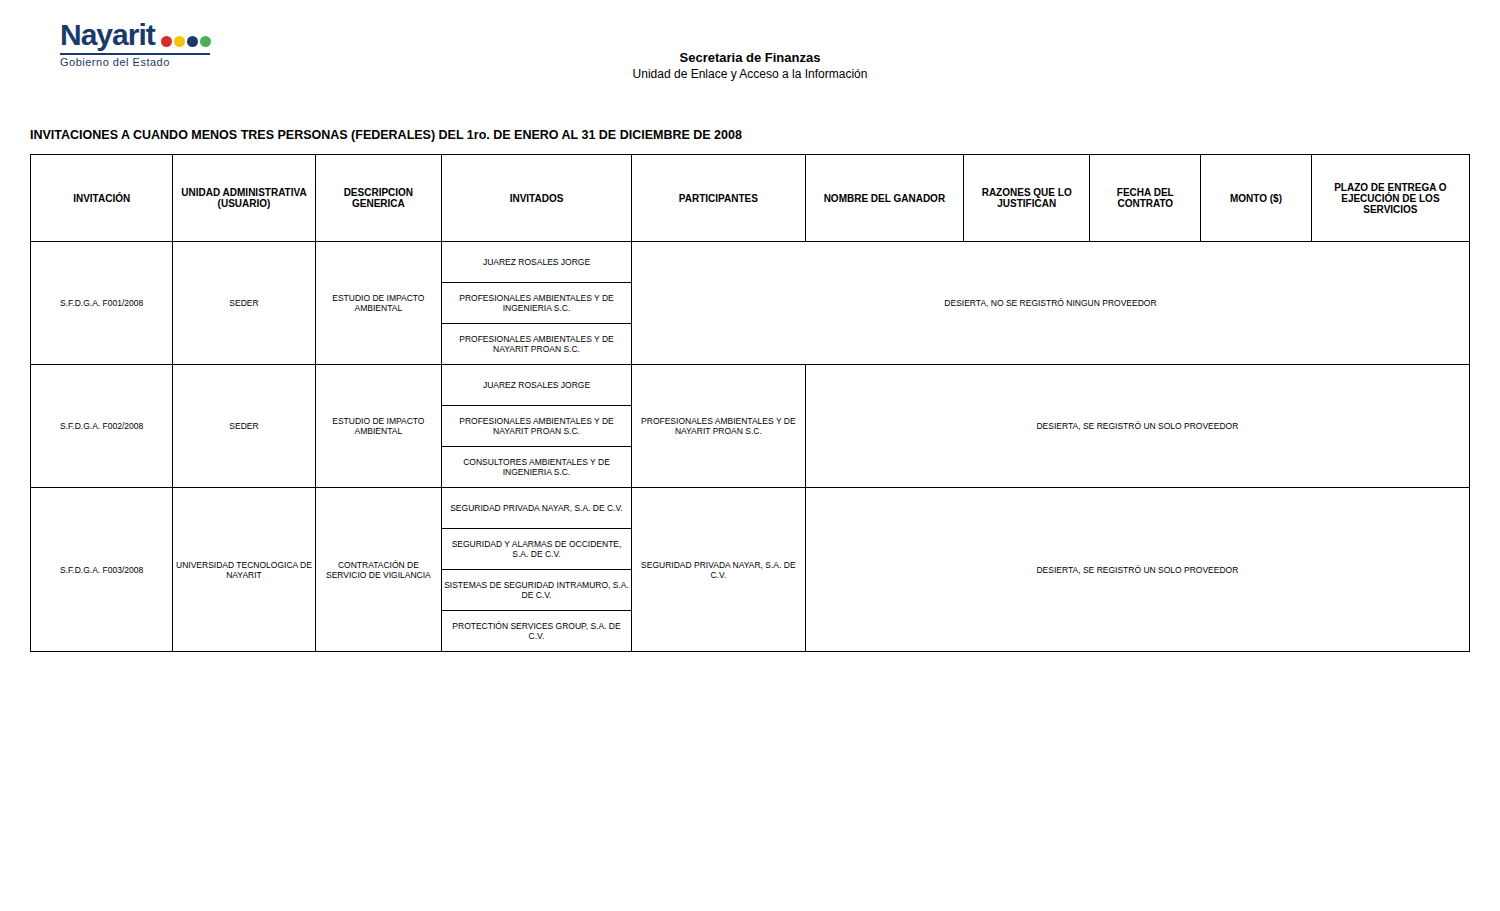Nayarit
Gobierno del Estado
Secretaria de Finanzas
Unidad de Enlace y Acceso a la Información
INVITACIONES A CUANDO MENOS TRES PERSONAS (FEDERALES) DEL 1ro. DE ENERO AL 31 DE DICIEMBRE DE 2008
| INVITACIÓN | UNIDAD ADMINISTRATIVA (USUARIO) | DESCRIPCION GENERICA | INVITADOS | PARTICIPANTES | NOMBRE DEL GANADOR | RAZONES QUE LO JUSTIFICAN | FECHA DEL CONTRATO | MONTO ($) | PLAZO DE ENTREGA O EJECUCIÓN DE LOS SERVICIOS |
| --- | --- | --- | --- | --- | --- | --- | --- | --- | --- |
| S.F.D.G.A. F001/2008 | SEDER | ESTUDIO DE IMPACTO AMBIENTAL | JUAREZ ROSALES JORGE | DESIERTA, NO SE REGISTRÓ NINGUN PROVEEDOR |
| PROFESIONALES AMBIENTALES Y DE INGENIERIA S.C. |
| PROFESIONALES AMBIENTALES Y DE NAYARIT PROAN S.C. |
| S.F.D.G.A. F002/2008 | SEDER | ESTUDIO DE IMPACTO AMBIENTAL | JUAREZ ROSALES JORGE | PROFESIONALES AMBIENTALES Y DE NAYARIT PROAN S.C. | DESIERTA, SE REGISTRÓ UN SOLO PROVEEDOR |
| PROFESIONALES AMBIENTALES Y DE NAYARIT PROAN S.C. |
| CONSULTORES AMBIENTALES Y DE INGENIERIA S.C. |
| S.F.D.G.A. F003/2008 | UNIVERSIDAD TECNOLOGICA DE NAYARIT | CONTRATACIÓN DE SERVICIO DE VIGILANCIA | SEGURIDAD PRIVADA NAYAR, S.A. DE C.V. | SEGURIDAD PRIVADA NAYAR, S.A. DE C.V. | DESIERTA, SE REGISTRÓ UN SOLO PROVEEDOR |
| SEGURIDAD Y ALARMAS DE OCCIDENTE, S.A. DE C.V. |
| SISTEMAS DE SEGURIDAD INTRAMURO, S.A. DE C.V. |
| PROTECTIÓN SERVICES GROUP, S.A. DE C.V. |